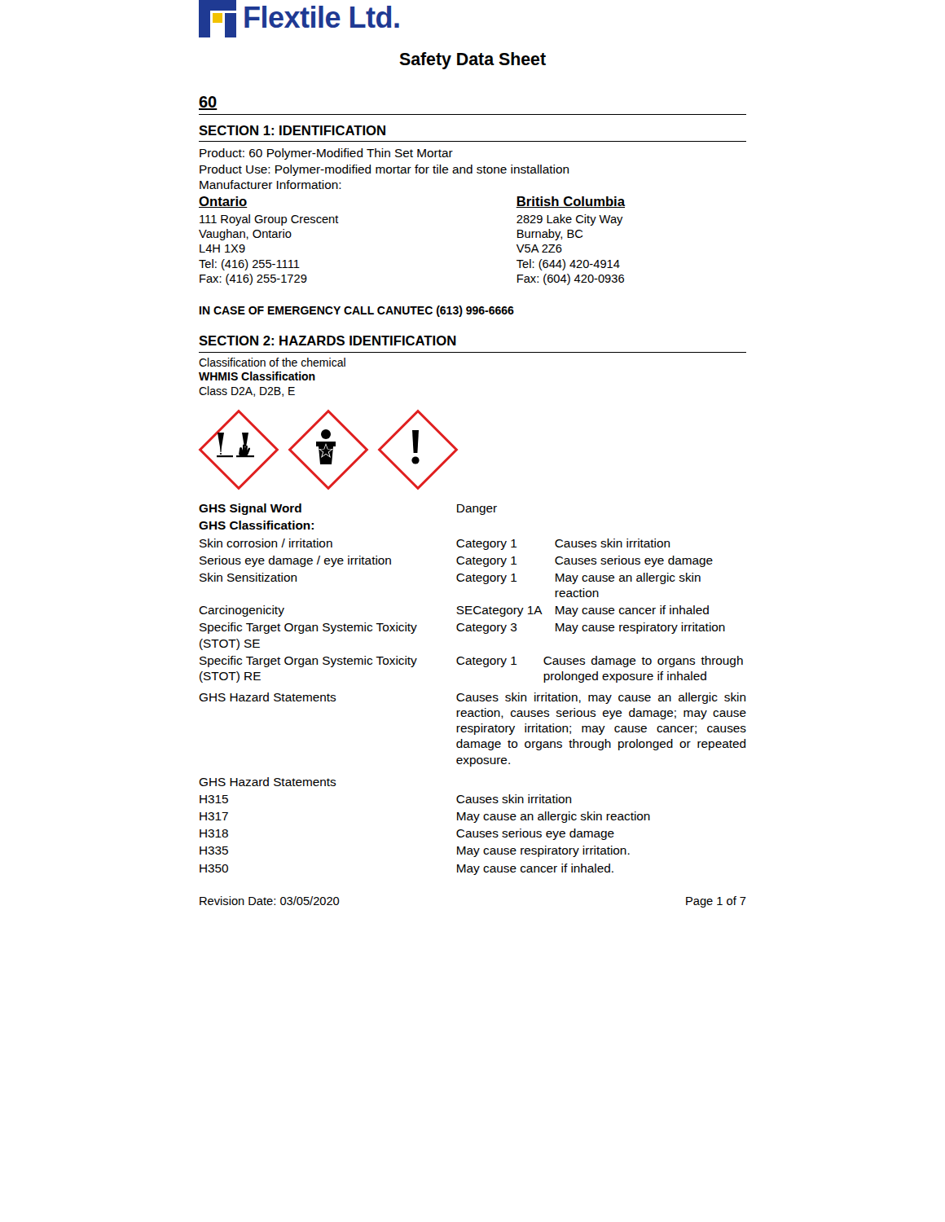Flextile Ltd.
Safety Data Sheet
60
SECTION 1: IDENTIFICATION
Product: 60 Polymer-Modified Thin Set Mortar
Product Use: Polymer-modified mortar for tile and stone installation
Manufacturer Information:
| Ontario 111 Royal Group Crescent Vaughan, Ontario L4H 1X9 Tel: (416) 255-1111 Fax: (416) 255-1729 | British Columbia 2829 Lake City Way Burnaby, BC V5A 2Z6 Tel: (644) 420-4914 Fax: (604) 420-0936 |
IN CASE OF EMERGENCY CALL CANUTEC (613) 996-6666
SECTION 2: HAZARDS IDENTIFICATION
Classification of the chemical
WHMIS Classification
Class D2A, D2B, E
| GHS Signal Word | Danger |
| GHS Classification: | | |
| Skin corrosion / irritation | Category 1 | Causes skin irritation |
| Serious eye damage / eye irritation | Category 1 | Causes serious eye damage |
| Skin Sensitization | Category 1 | May cause an allergic skin reaction |
| Carcinogenicity | SECategory 1A | May cause cancer if inhaled |
| Specific Target Organ Systemic Toxicity (STOT) SE | Category 3 | May cause respiratory irritation |
| Specific Target Organ Systemic Toxicity (STOT) RE | Category 1 Causes damage to organs through prolonged exposure if inhaled |
| GHS Hazard Statements | Causes skin irritation, may cause an allergic skin reaction, causes serious eye damage; may cause respiratory irritation; may cause cancer; causes damage to organs through prolonged or repeated exposure. |
| GHS Hazard Statements | |
| H315 | Causes skin irritation |
| H317 | May cause an allergic skin reaction |
| H318 | Causes serious eye damage |
| H335 | May cause respiratory irritation. |
| H350 | May cause cancer if inhaled. |
Revision Date: 03/05/2020 Page 1 of 7